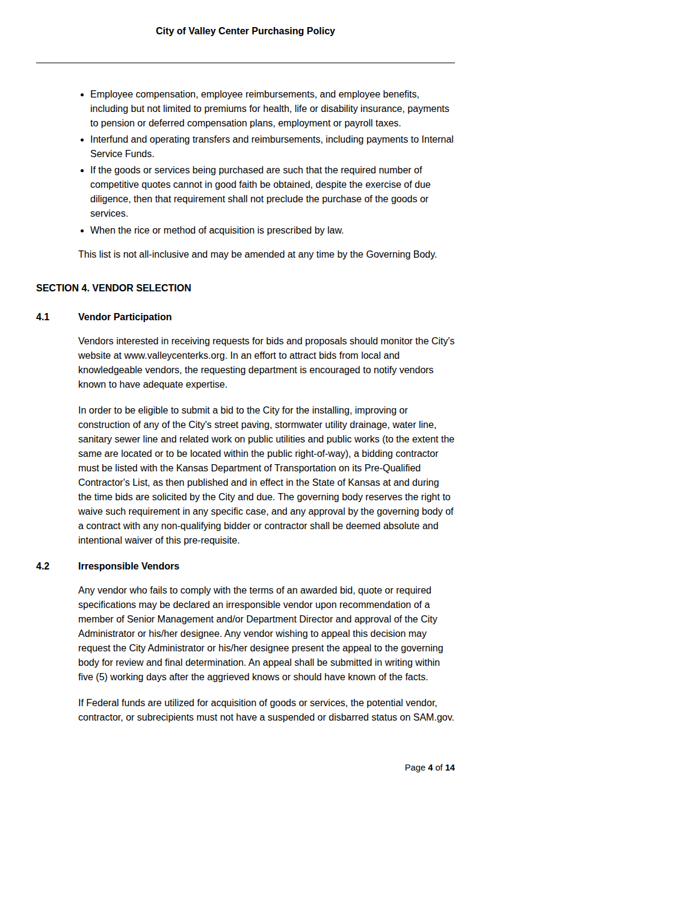City of Valley Center Purchasing Policy
Employee compensation, employee reimbursements, and employee benefits, including but not limited to premiums for health, life or disability insurance, payments to pension or deferred compensation plans, employment or payroll taxes.
Interfund and operating transfers and reimbursements, including payments to Internal Service Funds.
If the goods or services being purchased are such that the required number of competitive quotes cannot in good faith be obtained, despite the exercise of due diligence, then that requirement shall not preclude the purchase of the goods or services.
When the rice or method of acquisition is prescribed by law.
This list is not all-inclusive and may be amended at any time by the Governing Body.
SECTION 4. VENDOR SELECTION
4.1 Vendor Participation
Vendors interested in receiving requests for bids and proposals should monitor the City's website at www.valleycenterks.org. In an effort to attract bids from local and knowledgeable vendors, the requesting department is encouraged to notify vendors known to have adequate expertise.
In order to be eligible to submit a bid to the City for the installing, improving or construction of any of the City's street paving, stormwater utility drainage, water line, sanitary sewer line and related work on public utilities and public works (to the extent the same are located or to be located within the public right-of-way), a bidding contractor must be listed with the Kansas Department of Transportation on its Pre-Qualified Contractor's List, as then published and in effect in the State of Kansas at and during the time bids are solicited by the City and due. The governing body reserves the right to waive such requirement in any specific case, and any approval by the governing body of a contract with any non-qualifying bidder or contractor shall be deemed absolute and intentional waiver of this pre-requisite.
4.2 Irresponsible Vendors
Any vendor who fails to comply with the terms of an awarded bid, quote or required specifications may be declared an irresponsible vendor upon recommendation of a member of Senior Management and/or Department Director and approval of the City Administrator or his/her designee. Any vendor wishing to appeal this decision may request the City Administrator or his/her designee present the appeal to the governing body for review and final determination. An appeal shall be submitted in writing within five (5) working days after the aggrieved knows or should have known of the facts.
If Federal funds are utilized for acquisition of goods or services, the potential vendor, contractor, or subrecipients must not have a suspended or disbarred status on SAM.gov.
Page 4 of 14